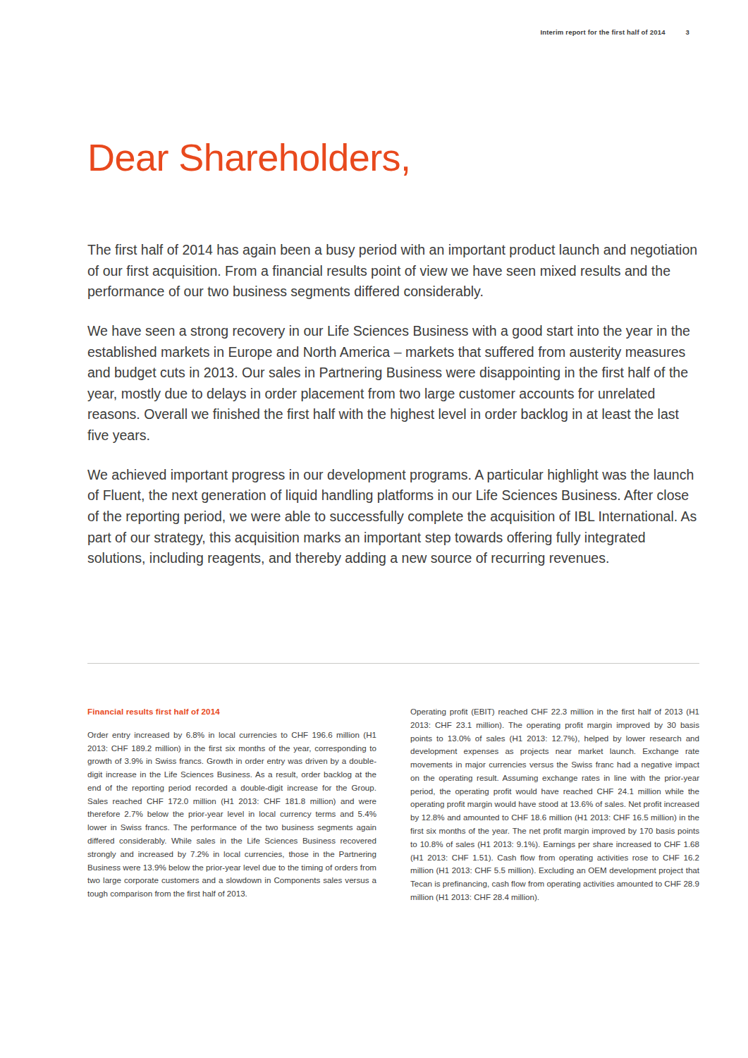Interim report for the first half of 2014 3
Dear Shareholders,
The first half of 2014 has again been a busy period with an important product launch and negotiation of our first acquisition. From a financial results point of view we have seen mixed results and the performance of our two business segments differed considerably.
We have seen a strong recovery in our Life Sciences Business with a good start into the year in the established markets in Europe and North America – markets that suffered from austerity measures and budget cuts in 2013. Our sales in Partnering Business were disappointing in the first half of the year, mostly due to delays in order placement from two large customer accounts for unrelated reasons. Overall we finished the first half with the highest level in order backlog in at least the last five years.
We achieved important progress in our development programs. A particular highlight was the launch of Fluent, the next generation of liquid handling platforms in our Life Sciences Business. After close of the reporting period, we were able to successfully complete the acquisition of IBL International. As part of our strategy, this acquisition marks an important step towards offering fully integrated solutions, including reagents, and thereby adding a new source of recurring revenues.
Financial results first half of 2014
Order entry increased by 6.8% in local currencies to CHF 196.6 million (H1 2013: CHF 189.2 million) in the first six months of the year, corresponding to growth of 3.9% in Swiss francs. Growth in order entry was driven by a double-digit increase in the Life Sciences Business. As a result, order backlog at the end of the reporting period recorded a double-digit increase for the Group. Sales reached CHF 172.0 million (H1 2013: CHF 181.8 million) and were therefore 2.7% below the prior-year level in local currency terms and 5.4% lower in Swiss francs. The performance of the two business segments again differed considerably. While sales in the Life Sciences Business recovered strongly and increased by 7.2% in local currencies, those in the Partnering Business were 13.9% below the prior-year level due to the timing of orders from two large corporate customers and a slowdown in Components sales versus a tough comparison from the first half of 2013.
Operating profit (EBIT) reached CHF 22.3 million in the first half of 2013 (H1 2013: CHF 23.1 million). The operating profit margin improved by 30 basis points to 13.0% of sales (H1 2013: 12.7%), helped by lower research and development expenses as projects near market launch. Exchange rate movements in major currencies versus the Swiss franc had a negative impact on the operating result. Assuming exchange rates in line with the prior-year period, the operating profit would have reached CHF 24.1 million while the operating profit margin would have stood at 13.6% of sales. Net profit increased by 12.8% and amounted to CHF 18.6 million (H1 2013: CHF 16.5 million) in the first six months of the year. The net profit margin improved by 170 basis points to 10.8% of sales (H1 2013: 9.1%). Earnings per share increased to CHF 1.68 (H1 2013: CHF 1.51). Cash flow from operating activities rose to CHF 16.2 million (H1 2013: CHF 5.5 million). Excluding an OEM development project that Tecan is prefinancing, cash flow from operating activities amounted to CHF 28.9 million (H1 2013: CHF 28.4 million).